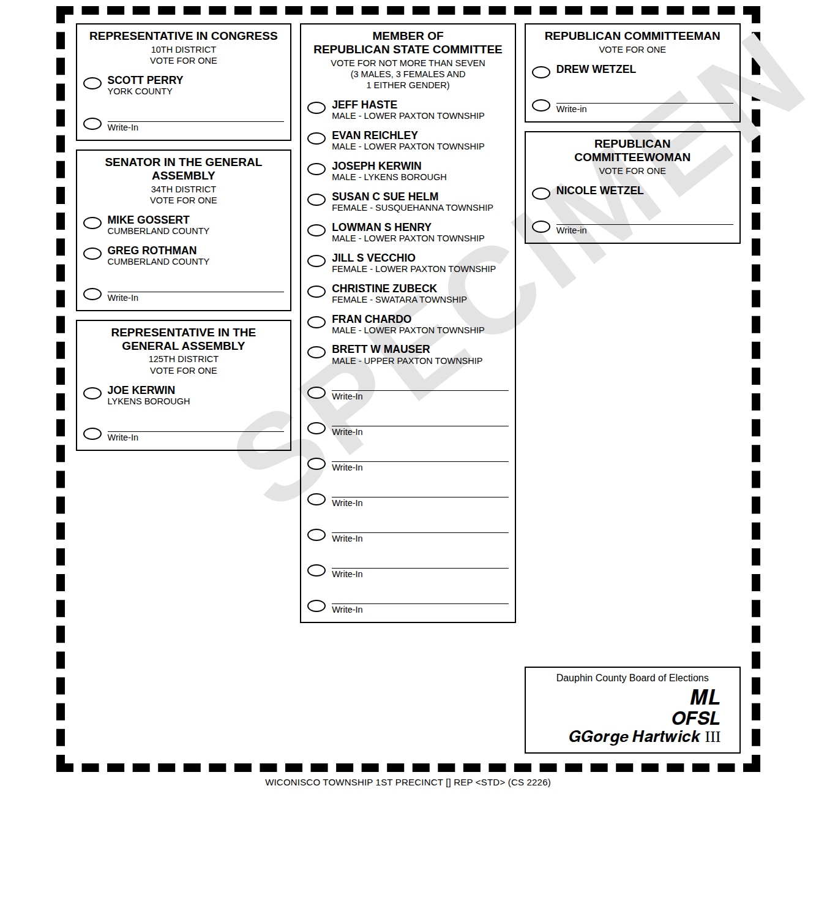SPECIMEN
REPRESENTATIVE IN CONGRESS
10TH DISTRICT
VOTE FOR ONE
SCOTT PERRY
YORK COUNTY
Write-In
SENATOR IN THE GENERAL ASSEMBLY
34TH DISTRICT
VOTE FOR ONE
MIKE GOSSERT
CUMBERLAND COUNTY
GREG ROTHMAN
CUMBERLAND COUNTY
Write-In
REPRESENTATIVE IN THE GENERAL ASSEMBLY
125TH DISTRICT
VOTE FOR ONE
JOE KERWIN
LYKENS BOROUGH
Write-In
MEMBER OF
REPUBLICAN STATE COMMITTEE
VOTE FOR NOT MORE THAN SEVEN
(3 MALES, 3 FEMALES AND
1 EITHER GENDER)
JEFF HASTE
MALE - LOWER PAXTON TOWNSHIP
EVAN REICHLEY
MALE - LOWER PAXTON TOWNSHIP
JOSEPH KERWIN
MALE - LYKENS BOROUGH
SUSAN C SUE HELM
FEMALE - SUSQUEHANNA TOWNSHIP
LOWMAN S HENRY
MALE - LOWER PAXTON TOWNSHIP
JILL S VECCHIO
FEMALE - LOWER PAXTON TOWNSHIP
CHRISTINE ZUBECK
FEMALE - SWATARA TOWNSHIP
FRAN CHARDO
MALE - LOWER PAXTON TOWNSHIP
BRETT W MAUSER
MALE - UPPER PAXTON TOWNSHIP
Write-In
Write-In
Write-In
Write-In
Write-In
Write-In
Write-In
REPUBLICAN COMMITTEEMAN
VOTE FOR ONE
DREW WETZEL
Write-in
REPUBLICAN
COMMITTEEWOMAN
VOTE FOR ONE
NICOLE WETZEL
Write-in
Dauphin County Board of Elections
𝑴𝑳 𝑶𝑭𝑺𝑳 𝑮𝑮𝒐𝒓𝒈𝒆 𝑯𝒂𝒓𝒕𝒘𝒊𝒄𝒌 III
WICONISCO TOWNSHIP 1ST PRECINCT [] REP <STD> (CS 2226)